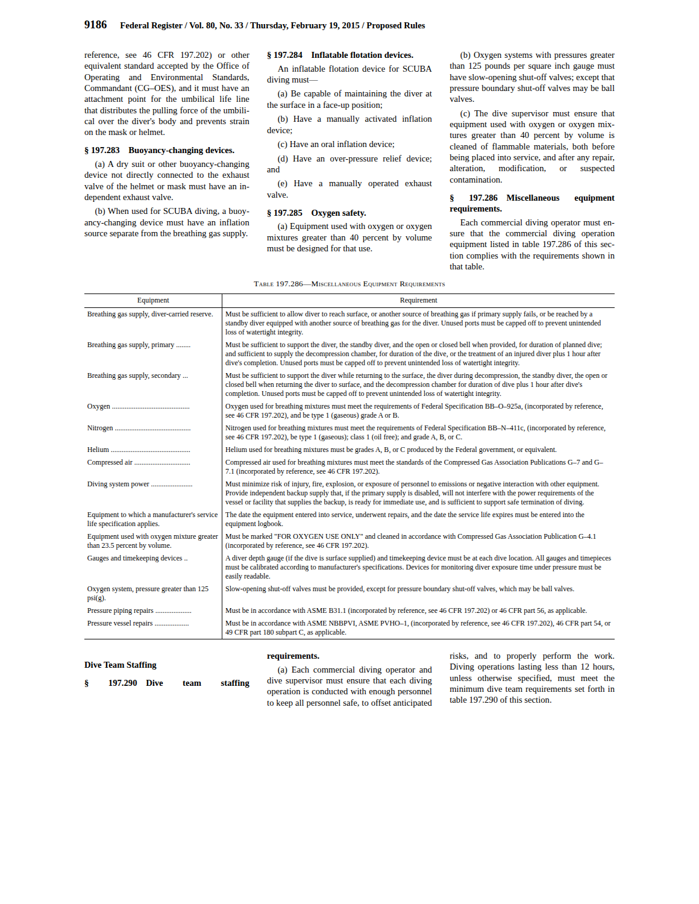9186 Federal Register / Vol. 80, No. 33 / Thursday, February 19, 2015 / Proposed Rules
reference, see 46 CFR 197.202) or other equivalent standard accepted by the Office of Operating and Environmental Standards, Commandant (CG–OES), and it must have an attachment point for the umbilical life line that distributes the pulling force of the umbilical over the diver's body and prevents strain on the mask or helmet.
§ 197.283 Buoyancy-changing devices.
(a) A dry suit or other buoyancy-changing device not directly connected to the exhaust valve of the helmet or mask must have an independent exhaust valve.
(b) When used for SCUBA diving, a buoyancy-changing device must have an inflation source separate from the breathing gas supply.
§ 197.284 Inflatable flotation devices.
An inflatable flotation device for SCUBA diving must—
(a) Be capable of maintaining the diver at the surface in a face-up position;
(b) Have a manually activated inflation device;
(c) Have an oral inflation device;
(d) Have an over-pressure relief device; and
(e) Have a manually operated exhaust valve.
§ 197.285 Oxygen safety.
(a) Equipment used with oxygen or oxygen mixtures greater than 40 percent by volume must be designed for that use.
(b) Oxygen systems with pressures greater than 125 pounds per square inch gauge must have slow-opening shut-off valves; except that pressure boundary shut-off valves may be ball valves.
(c) The dive supervisor must ensure that equipment used with oxygen or oxygen mixtures greater than 40 percent by volume is cleaned of flammable materials, both before being placed into service, and after any repair, alteration, modification, or suspected contamination.
§ 197.286 Miscellaneous equipment requirements.
Each commercial diving operator must ensure that the commercial diving operation equipment listed in table 197.286 of this section complies with the requirements shown in that table.
Table 197.286—Miscellaneous Equipment Requirements
| Equipment | Requirement |
| --- | --- |
| Breathing gas supply, diver-carried reserve. | Must be sufficient to allow diver to reach surface, or another source of breathing gas if primary supply fails, or be reached by a standby diver equipped with another source of breathing gas for the diver. Unused ports must be capped off to prevent unintended loss of watertight integrity. |
| Breathing gas supply, primary ........ | Must be sufficient to support the diver, the standby diver, and the open or closed bell when provided, for duration of planned dive; and sufficient to supply the decompression chamber, for duration of the dive, or the treatment of an injured diver plus 1 hour after dive's completion. Unused ports must be capped off to prevent unintended loss of watertight integrity. |
| Breathing gas supply, secondary ... | Must be sufficient to support the diver while returning to the surface, the diver during decompression, the standby diver, the open or closed bell when returning the diver to surface, and the decompression chamber for duration of dive plus 1 hour after dive's completion. Unused ports must be capped off to prevent unintended loss of watertight integrity. |
| Oxygen ........................................... | Oxygen used for breathing mixtures must meet the requirements of Federal Specification BB–O–925a, (incorporated by reference, see 46 CFR 197.202), and be type 1 (gaseous) grade A or B. |
| Nitrogen .......................................... | Nitrogen used for breathing mixtures must meet the requirements of Federal Specification BB–N–411c, (incorporated by reference, see 46 CFR 197.202), be type 1 (gaseous); class 1 (oil free); and grade A, B, or C. |
| Helium ............................................ | Helium used for breathing mixtures must be grades A, B, or C produced by the Federal government, or equivalent. |
| Compressed air ............................... | Compressed air used for breathing mixtures must meet the standards of the Compressed Gas Association Publications G–7 and G–7.1 (incorporated by reference, see 46 CFR 197.202). |
| Diving system power ....................... | Must minimize risk of injury, fire, explosion, or exposure of personnel to emissions or negative interaction with other equipment. Provide independent backup supply that, if the primary supply is disabled, will not interfere with the power requirements of the vessel or facility that supplies the backup, is ready for immediate use, and is sufficient to support safe termination of diving. |
| Equipment to which a manufacturer's service life specification applies. | The date the equipment entered into service, underwent repairs, and the date the service life expires must be entered into the equipment logbook. |
| Equipment used with oxygen mixture greater than 23.5 percent by volume. | Must be marked "FOR OXYGEN USE ONLY" and cleaned in accordance with Compressed Gas Association Publication G–4.1 (incorporated by reference, see 46 CFR 197.202). |
| Gauges and timekeeping devices .. | A diver depth gauge (if the dive is surface supplied) and timekeeping device must be at each dive location. All gauges and timepieces must be calibrated according to manufacturer's specifications. Devices for monitoring diver exposure time under pressure must be easily readable. |
| Oxygen system, pressure greater than 125 psi(g). | Slow-opening shut-off valves must be provided, except for pressure boundary shut-off valves, which may be ball valves. |
| Pressure piping repairs .................... | Must be in accordance with ASME B31.1 (incorporated by reference, see 46 CFR 197.202) or 46 CFR part 56, as applicable. |
| Pressure vessel repairs ................... | Must be in accordance with ASME NBBPVI, ASME PVHO–1, (incorporated by reference, see 46 CFR 197.202), 46 CFR part 54, or 49 CFR part 180 subpart C, as applicable. |
Dive Team Staffing
§ 197.290 Dive team staffing requirements.
(a) Each commercial diving operator and dive supervisor must ensure that each diving operation is conducted with enough personnel to keep all personnel safe, to offset anticipated risks, and to properly perform the work. Diving operations lasting less than 12 hours, unless otherwise specified, must meet the minimum dive team requirements set forth in table 197.290 of this section.